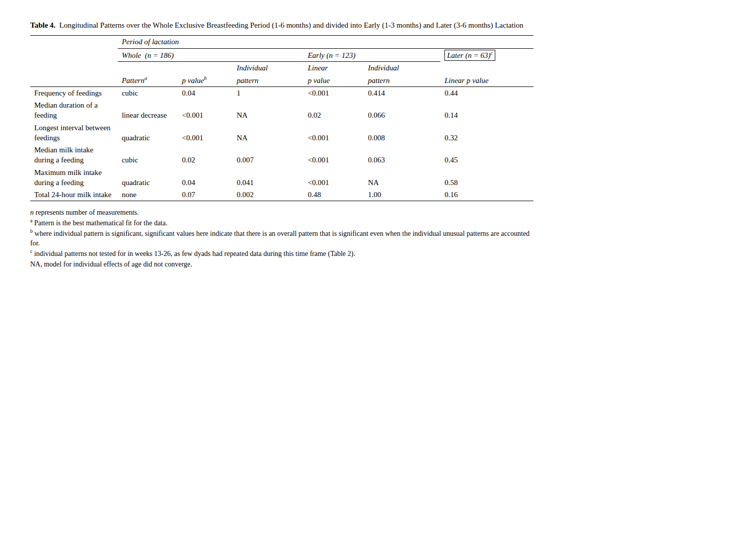Table 4. Longitudinal Patterns over the Whole Exclusive Breastfeeding Period (1-6 months) and divided into Early (1-3 months) and Later (3-6 months) Lactation
| | Period of lactation |
| | Whole (n = 186 ) | Early (n = 123 ) | Later (n = 63 ) c |
| | | | Individual | Linear | Individual | |
| | Pattern a | p value b | pattern | p value | pattern | Linear p value |
| Frequency of feedings | cubic | 0.04 | 1 | <0.001 | 0.414 | 0.44 |
| Median duration of a feeding | linear decrease | <0.001 | NA | 0.02 | 0.066 | 0.14 |
| Longest interval between feedings | quadratic | <0.001 | NA | <0.001 | 0.008 | 0.32 |
| Median milk intake during a feeding | cubic | 0.02 | 0.007 | <0.001 | 0.063 | 0.45 |
| Maximum milk intake during a feeding | quadratic | 0.04 | 0.041 | <0.001 | NA | 0.58 |
| Total 24-hour milk intake | none | 0.07 | 0.002 | 0.48 | 1.00 | 0.16 |
n represents number of measurements.
a Pattern is the best mathematical fit for the data.
b where individual pattern is significant, significant values here indicate that there is an overall pattern that is significant even when the individual unusual patterns are accounted for.
c individual patterns not tested for in weeks 13-26, as few dyads had repeated data during this time frame (Table 2).
NA, model for individual effects of age did not converge.